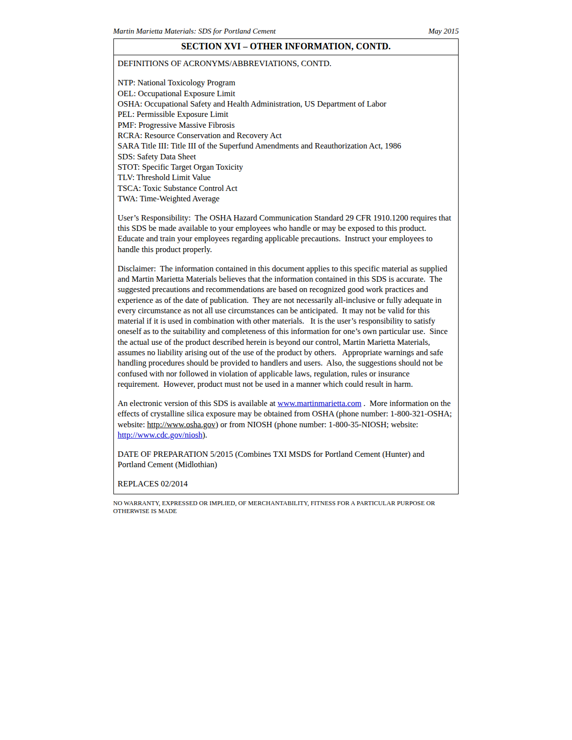Martin Marietta Materials: SDS for Portland Cement May 2015
SECTION XVI – OTHER INFORMATION, CONTD.
DEFINITIONS OF ACRONYMS/ABBREVIATIONS, CONTD.
NTP: National Toxicology Program
OEL: Occupational Exposure Limit
OSHA: Occupational Safety and Health Administration, US Department of Labor
PEL: Permissible Exposure Limit
PMF: Progressive Massive Fibrosis
RCRA: Resource Conservation and Recovery Act
SARA Title III: Title III of the Superfund Amendments and Reauthorization Act, 1986
SDS: Safety Data Sheet
STOT: Specific Target Organ Toxicity
TLV: Threshold Limit Value
TSCA: Toxic Substance Control Act
TWA: Time-Weighted Average
User’s Responsibility: The OSHA Hazard Communication Standard 29 CFR 1910.1200 requires that this SDS be made available to your employees who handle or may be exposed to this product. Educate and train your employees regarding applicable precautions. Instruct your employees to handle this product properly.
Disclaimer: The information contained in this document applies to this specific material as supplied and Martin Marietta Materials believes that the information contained in this SDS is accurate. The suggested precautions and recommendations are based on recognized good work practices and experience as of the date of publication. They are not necessarily all-inclusive or fully adequate in every circumstance as not all use circumstances can be anticipated. It may not be valid for this material if it is used in combination with other materials. It is the user’s responsibility to satisfy oneself as to the suitability and completeness of this information for one’s own particular use. Since the actual use of the product described herein is beyond our control, Martin Marietta Materials, assumes no liability arising out of the use of the product by others. Appropriate warnings and safe handling procedures should be provided to handlers and users. Also, the suggestions should not be confused with nor followed in violation of applicable laws, regulation, rules or insurance requirement. However, product must not be used in a manner which could result in harm.
An electronic version of this SDS is available at www.martinmarietta.com . More information on the effects of crystalline silica exposure may be obtained from OSHA (phone number: 1-800-321-OSHA; website: http://www.osha.gov) or from NIOSH (phone number: 1-800-35-NIOSH; website: http://www.cdc.gov/niosh).
DATE OF PREPARATION 5/2015 (Combines TXI MSDS for Portland Cement (Hunter) and Portland Cement (Midlothian)
REPLACES 02/2014
NO WARRANTY, EXPRESSED OR IMPLIED, OF MERCHANTABILITY, FITNESS FOR A PARTICULAR PURPOSE OR OTHERWISE IS MADE